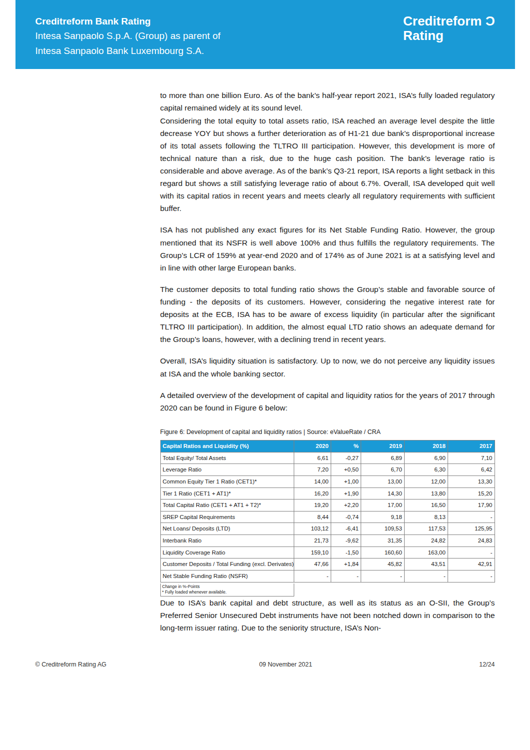Creditreform Bank Rating
Intesa Sanpaolo S.p.A. (Group) as parent of
Intesa Sanpaolo Bank Luxembourg S.A.
Creditreform C
Rating
to more than one billion Euro. As of the bank’s half-year report 2021, ISA’s fully loaded regulatory capital remained widely at its sound level.
Considering the total equity to total assets ratio, ISA reached an average level despite the little decrease YOY but shows a further deterioration as of H1-21 due bank’s disproportional increase of its total assets following the TLTRO III participation. However, this development is more of technical nature than a risk, due to the huge cash position. The bank’s leverage ratio is considerable and above average. As of the bank’s Q3-21 report, ISA reports a light setback in this regard but shows a still satisfying leverage ratio of about 6.7%. Overall, ISA developed quit well with its capital ratios in recent years and meets clearly all regulatory requirements with sufficient buffer.
ISA has not published any exact figures for its Net Stable Funding Ratio. However, the group mentioned that its NSFR is well above 100% and thus fulfills the regulatory requirements. The Group’s LCR of 159% at year-end 2020 and of 174% as of June 2021 is at a satisfying level and in line with other large European banks.
The customer deposits to total funding ratio shows the Group’s stable and favorable source of funding - the deposits of its customers. However, considering the negative interest rate for deposits at the ECB, ISA has to be aware of excess liquidity (in particular after the significant TLTRO III participation). In addition, the almost equal LTD ratio shows an adequate demand for the Group’s loans, however, with a declining trend in recent years.
Overall, ISA’s liquidity situation is satisfactory. Up to now, we do not perceive any liquidity issues at ISA and the whole banking sector.
A detailed overview of the development of capital and liquidity ratios for the years of 2017 through 2020 can be found in Figure 6 below:
Figure 6: Development of capital and liquidity ratios | Source: eValueRate / CRA
| Capital Ratios and Liquidity (%) | 2020 | % | 2019 | 2018 | 2017 |
| --- | --- | --- | --- | --- | --- |
| Total Equity/ Total Assets | 6,61 | -0,27 | 6,89 | 6,90 | 7,10 |
| Leverage Ratio | 7,20 | +0,50 | 6,70 | 6,30 | 6,42 |
| Common Equity Tier 1 Ratio (CET1)* | 14,00 | +1,00 | 13,00 | 12,00 | 13,30 |
| Tier 1 Ratio (CET1 + AT1)* | 16,20 | +1,90 | 14,30 | 13,80 | 15,20 |
| Total Capital Ratio (CET1 + AT1 + T2)* | 19,20 | +2,20 | 17,00 | 16,50 | 17,90 |
| SREP Capital Requirements | 8,44 | -0,74 | 9,18 | 8,13 | - |
| Net Loans/ Deposits (LTD) | 103,12 | -6,41 | 109,53 | 117,53 | 125,95 |
| Interbank Ratio | 21,73 | -9,62 | 31,35 | 24,82 | 24,83 |
| Liquidity Coverage Ratio | 159,10 | -1,50 | 160,60 | 163,00 | - |
| Customer Deposits / Total Funding (excl. Derivates) | 47,66 | +1,84 | 45,82 | 43,51 | 42,91 |
| Net Stable Funding Ratio (NSFR) | - | - | - | - | - |
Change in %-Points
* Fully loaded whenever available.
Due to ISA’s bank capital and debt structure, as well as its status as an O-SII, the Group’s Preferred Senior Unsecured Debt instruments have not been notched down in comparison to the long-term issuer rating. Due to the seniority structure, ISA’s Non-
© Creditreform Rating AG
09 November 2021
12/24